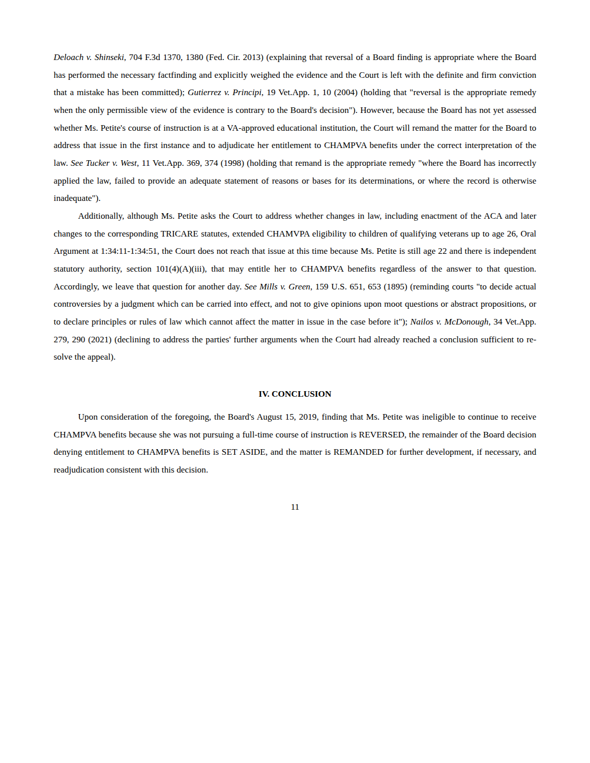Deloach v. Shinseki, 704 F.3d 1370, 1380 (Fed. Cir. 2013) (explaining that reversal of a Board finding is appropriate where the Board has performed the necessary factfinding and explicitly weighed the evidence and the Court is left with the definite and firm conviction that a mistake has been committed); Gutierrez v. Principi, 19 Vet.App. 1, 10 (2004) (holding that "reversal is the appropriate remedy when the only permissible view of the evidence is contrary to the Board's decision"). However, because the Board has not yet assessed whether Ms. Petite's course of instruction is at a VA-approved educational institution, the Court will remand the matter for the Board to address that issue in the first instance and to adjudicate her entitlement to CHAMPVA benefits under the correct interpretation of the law. See Tucker v. West, 11 Vet.App. 369, 374 (1998) (holding that remand is the appropriate remedy "where the Board has incorrectly applied the law, failed to provide an adequate statement of reasons or bases for its determinations, or where the record is otherwise inadequate").
Additionally, although Ms. Petite asks the Court to address whether changes in law, including enactment of the ACA and later changes to the corresponding TRICARE statutes, extended CHAMVPA eligibility to children of qualifying veterans up to age 26, Oral Argument at 1:34:11-1:34:51, the Court does not reach that issue at this time because Ms. Petite is still age 22 and there is independent statutory authority, section 101(4)(A)(iii), that may entitle her to CHAMPVA benefits regardless of the answer to that question. Accordingly, we leave that question for another day. See Mills v. Green, 159 U.S. 651, 653 (1895) (reminding courts "to decide actual controversies by a judgment which can be carried into effect, and not to give opinions upon moot questions or abstract propositions, or to declare principles or rules of law which cannot affect the matter in issue in the case before it"); Nailos v. McDonough, 34 Vet.App. 279, 290 (2021) (declining to address the parties' further arguments when the Court had already reached a conclusion sufficient to resolve the appeal).
IV. CONCLUSION
Upon consideration of the foregoing, the Board's August 15, 2019, finding that Ms. Petite was ineligible to continue to receive CHAMPVA benefits because she was not pursuing a full-time course of instruction is REVERSED, the remainder of the Board decision denying entitlement to CHAMPVA benefits is SET ASIDE, and the matter is REMANDED for further development, if necessary, and readjudication consistent with this decision.
11